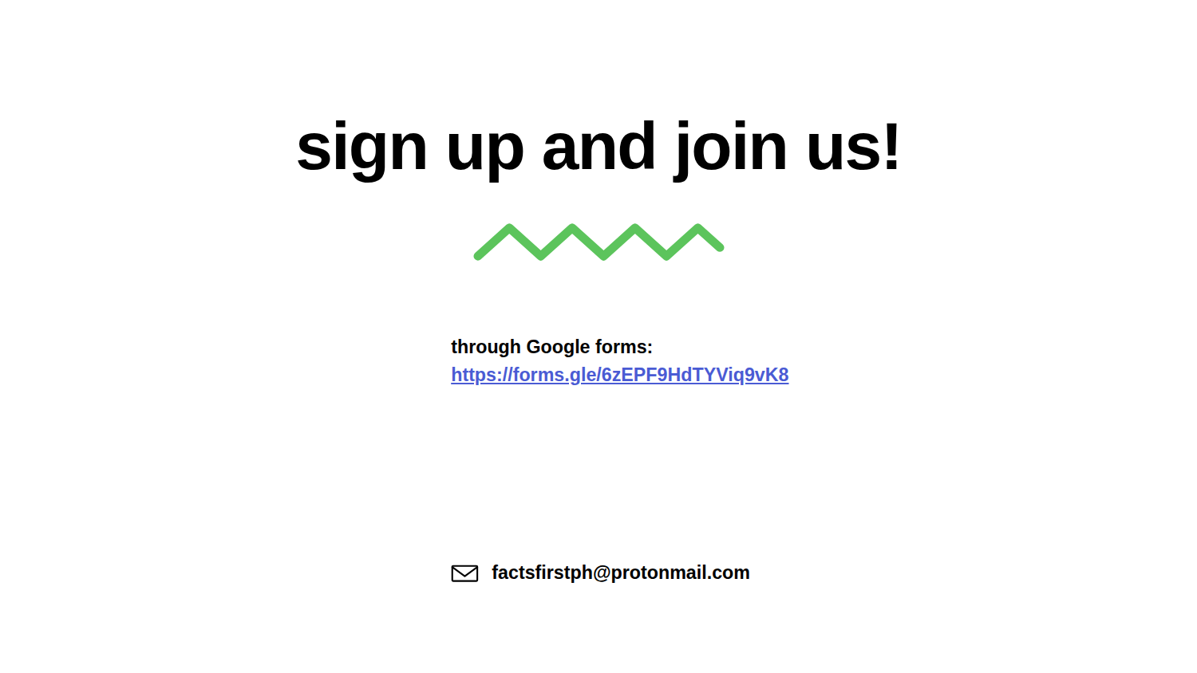sign up and join us!
through Google forms:
https://forms.gle/6zEPF9HdTYViq9vK8
factsfirstph@protonmail.com